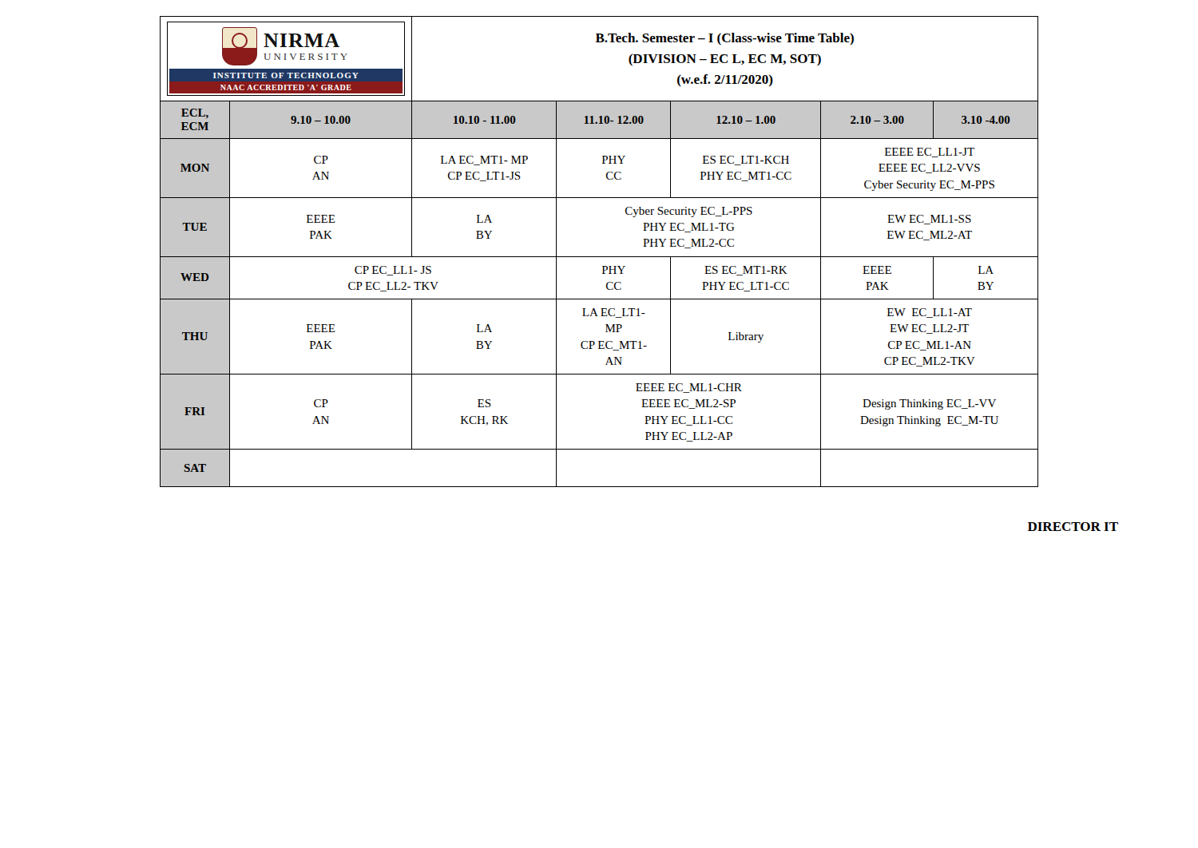| NIRMA UNIVERSITY INSTITUTE OF TECHNOLOGY NAAC ACCREDITED 'A' GRADE | B.Tech. Semester – I (Class-wise Time Table) (DIVISION – EC L, EC M, SOT) (w.e.f. 2/11/2020) |
| ECL, ECM | 9.10 – 10.00 | 10.10 - 11.00 | 11.10- 12.00 | 12.10 – 1.00 | 2.10 – 3.00 | 3.10 -4.00 |
| MON | CP AN | LA EC_MT1- MP CP EC_LT1-JS | PHY CC | ES EC_LT1-KCH PHY EC_MT1-CC | EEEE EC_LL1-JT EEEE EC_LL2-VVS Cyber Security EC_M-PPS |
| TUE | EEEE PAK | LA BY | Cyber Security EC_L-PPS PHY EC_ML1-TG PHY EC_ML2-CC | EW EC_ML1-SS EW EC_ML2-AT |
| WED | CP EC_LL1- JS CP EC_LL2- TKV | PHY CC | ES EC_MT1-RK PHY EC_LT1-CC | EEEE PAK | LA BY |
| THU | EEEE PAK | LA BY | LA EC_LT1- MP CP EC_MT1- AN | Library | EW EC_LL1-AT EW EC_LL2-JT CP EC_ML1-AN CP EC_ML2-TKV |
| FRI | CP AN | ES KCH, RK | EEEE EC_ML1-CHR EEEE EC_ML2-SP PHY EC_LL1-CC PHY EC_LL2-AP | Design Thinking EC_L-VV Design Thinking EC_M-TU |
| SAT | | | |
DIRECTOR IT